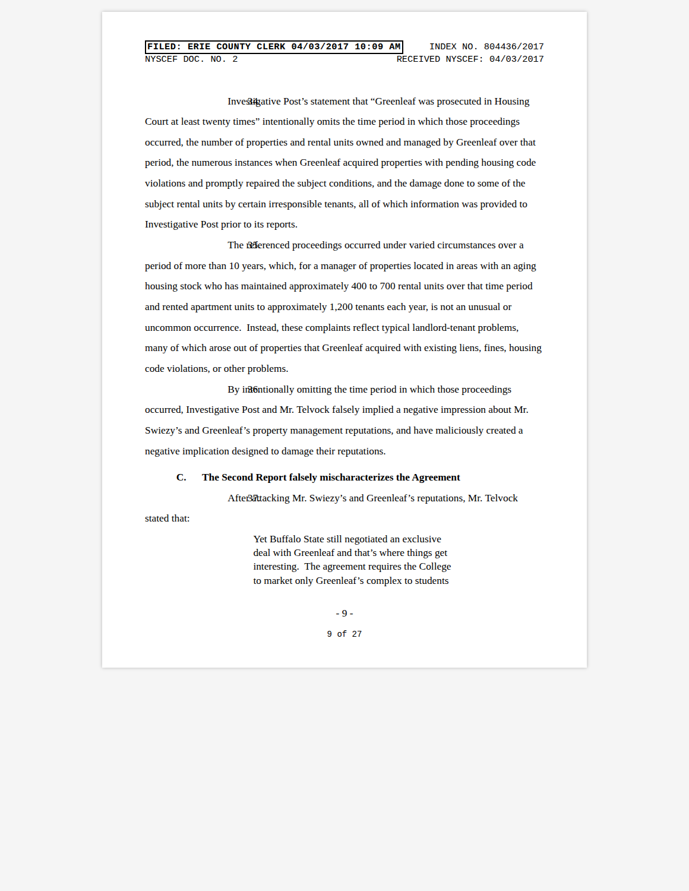FILED: ERIE COUNTY CLERK 04/03/2017 10:09 AM INDEX NO. 804436/2017
NYSCEF DOC. NO. 2 RECEIVED NYSCEF: 04/03/2017
34. Investigative Post’s statement that “Greenleaf was prosecuted in Housing Court at least twenty times” intentionally omits the time period in which those proceedings occurred, the number of properties and rental units owned and managed by Greenleaf over that period, the numerous instances when Greenleaf acquired properties with pending housing code violations and promptly repaired the subject conditions, and the damage done to some of the subject rental units by certain irresponsible tenants, all of which information was provided to Investigative Post prior to its reports.
35. The referenced proceedings occurred under varied circumstances over a period of more than 10 years, which, for a manager of properties located in areas with an aging housing stock who has maintained approximately 400 to 700 rental units over that time period and rented apartment units to approximately 1,200 tenants each year, is not an unusual or uncommon occurrence. Instead, these complaints reflect typical landlord-tenant problems, many of which arose out of properties that Greenleaf acquired with existing liens, fines, housing code violations, or other problems.
36. By intentionally omitting the time period in which those proceedings occurred, Investigative Post and Mr. Telvock falsely implied a negative impression about Mr. Swiezy’s and Greenleaf’s property management reputations, and have maliciously created a negative implication designed to damage their reputations.
C. The Second Report falsely mischaracterizes the Agreement
37. After attacking Mr. Swiezy’s and Greenleaf’s reputations, Mr. Telvock stated that:
Yet Buffalo State still negotiated an exclusive deal with Greenleaf and that’s where things get interesting. The agreement requires the College to market only Greenleaf’s complex to students
- 9 -
9 of 27